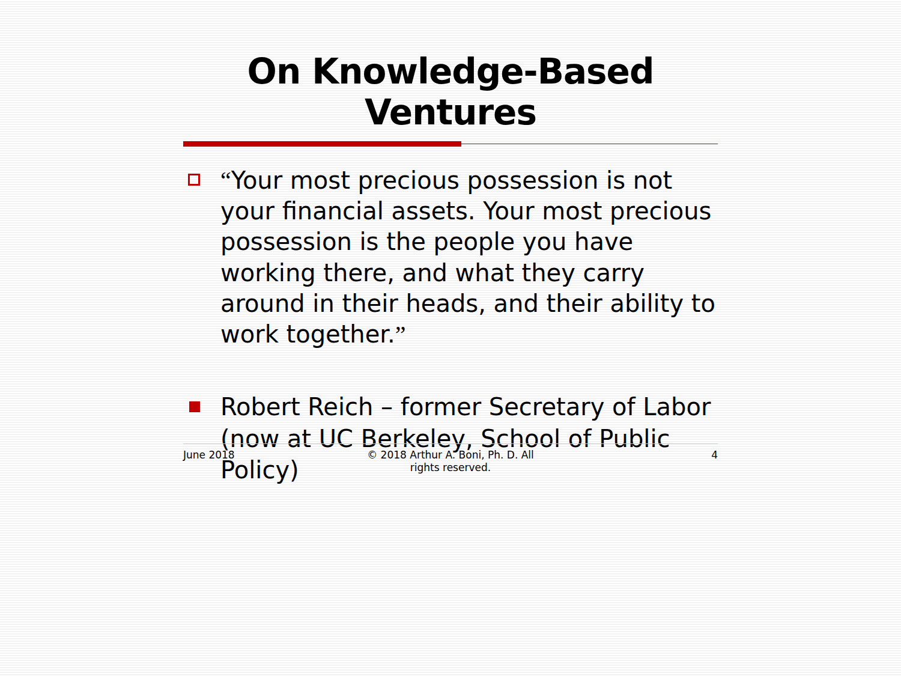On Knowledge-Based Ventures
“Your most precious possession is not your financial assets. Your most precious possession is the people you have working there, and what they carry around in their heads, and their ability to work together.”
Robert Reich – former Secretary of Labor
(now at UC Berkeley, School of Public Policy)
June 2018
© 2018 Arthur A. Boni, Ph. D. All
rights reserved.
4